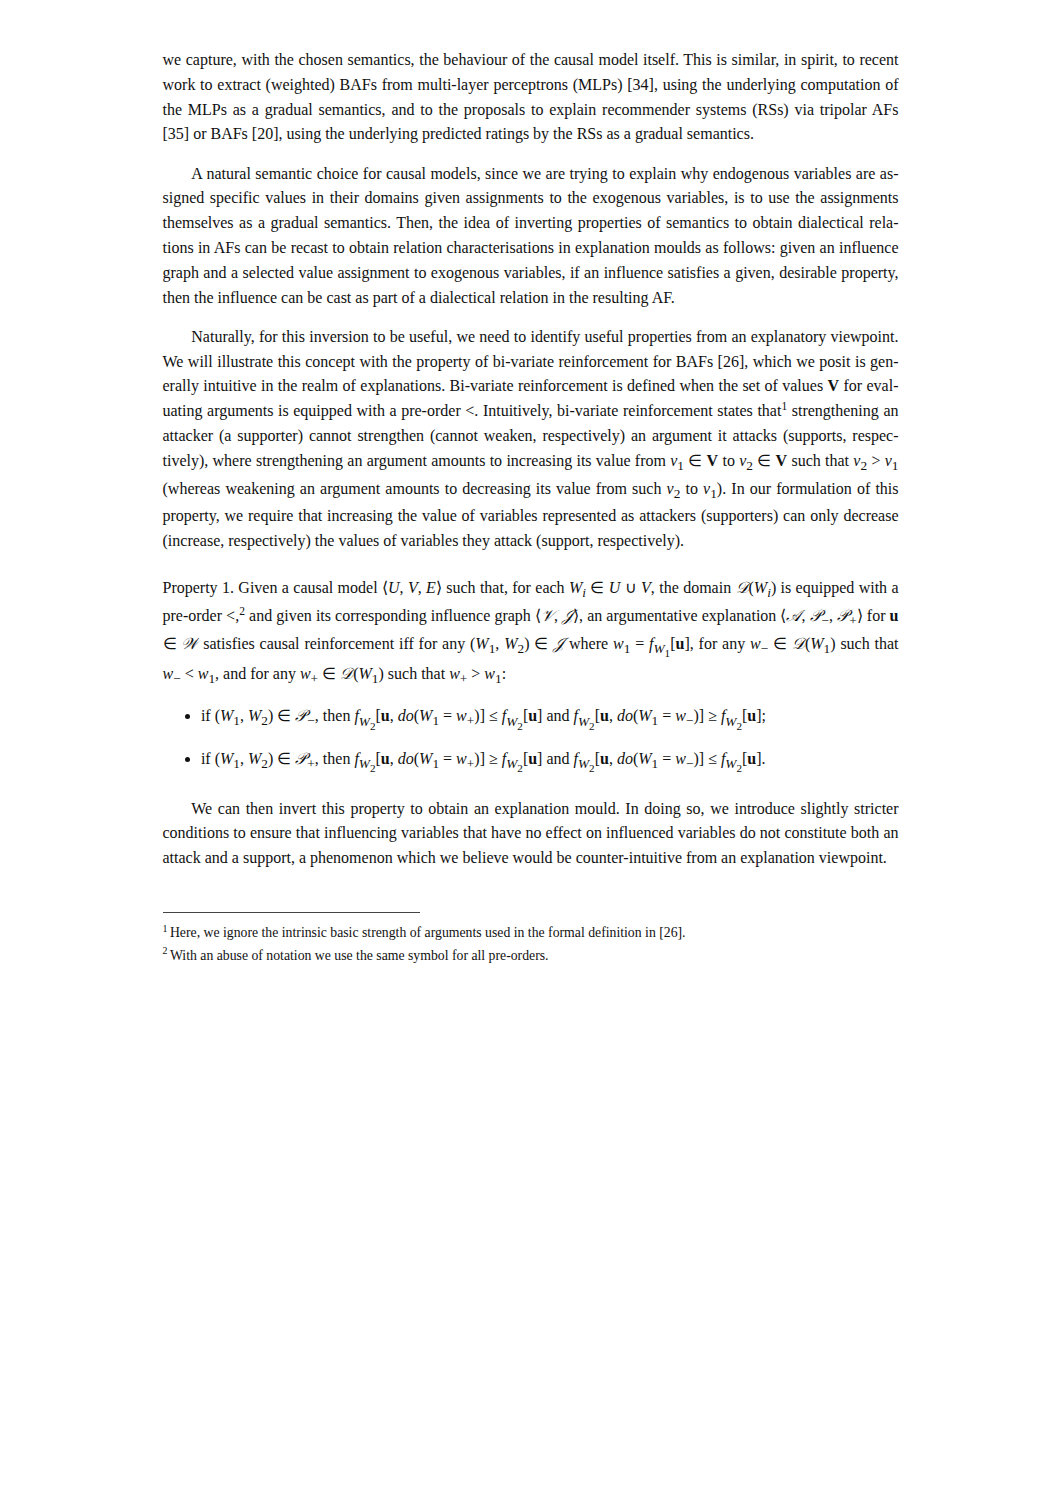we capture, with the chosen semantics, the behaviour of the causal model itself. This is similar, in spirit, to recent work to extract (weighted) BAFs from multi-layer perceptrons (MLPs) [34], using the underlying computation of the MLPs as a gradual semantics, and to the proposals to explain recommender systems (RSs) via tripolar AFs [35] or BAFs [20], using the underlying predicted ratings by the RSs as a gradual semantics.
A natural semantic choice for causal models, since we are trying to explain why endogenous variables are assigned specific values in their domains given assignments to the exogenous variables, is to use the assignments themselves as a gradual semantics. Then, the idea of inverting properties of semantics to obtain dialectical relations in AFs can be recast to obtain relation characterisations in explanation moulds as follows: given an influence graph and a selected value assignment to exogenous variables, if an influence satisfies a given, desirable property, then the influence can be cast as part of a dialectical relation in the resulting AF.
Naturally, for this inversion to be useful, we need to identify useful properties from an explanatory viewpoint. We will illustrate this concept with the property of bi-variate reinforcement for BAFs [26], which we posit is generally intuitive in the realm of explanations. Bi-variate reinforcement is defined when the set of values V for evaluating arguments is equipped with a pre-order <. Intuitively, bi-variate reinforcement states that1 strengthening an attacker (a supporter) cannot strengthen (cannot weaken, respectively) an argument it attacks (supports, respectively), where strengthening an argument amounts to increasing its value from v1 ∈ V to v2 ∈ V such that v2 > v1 (whereas weakening an argument amounts to decreasing its value from such v2 to v1). In our formulation of this property, we require that increasing the value of variables represented as attackers (supporters) can only decrease (increase, respectively) the values of variables they attack (support, respectively).
Property 1. Given a causal model ⟨U, V, E⟩ such that, for each Wi ∈ U ∪ V, the domain 𝒟(Wi) is equipped with a pre-order <,2 and given its corresponding influence graph ⟨𝒱, 𝒥⟩, an argumentative explanation ⟨𝒜, 𝒫−, 𝒫+⟩ for u ∈ 𝒲 satisfies causal reinforcement iff for any (W1, W2) ∈ 𝒥 where w1 = fW1[u], for any w− ∈ 𝒟(W1) such that w− < w1, and for any w+ ∈ 𝒟(W1) such that w+ > w1:
if (W1, W2) ∈ 𝒫−, then fW2[u, do(W1 = w+)] ≤ fW2[u] and fW2[u, do(W1 = w−)] ≥ fW2[u];
if (W1, W2) ∈ 𝒫+, then fW2[u, do(W1 = w+)] ≥ fW2[u] and fW2[u, do(W1 = w−)] ≤ fW2[u].
We can then invert this property to obtain an explanation mould. In doing so, we introduce slightly stricter conditions to ensure that influencing variables that have no effect on influenced variables do not constitute both an attack and a support, a phenomenon which we believe would be counter-intuitive from an explanation viewpoint.
1Here, we ignore the intrinsic basic strength of arguments used in the formal definition in [26].
2With an abuse of notation we use the same symbol for all pre-orders.